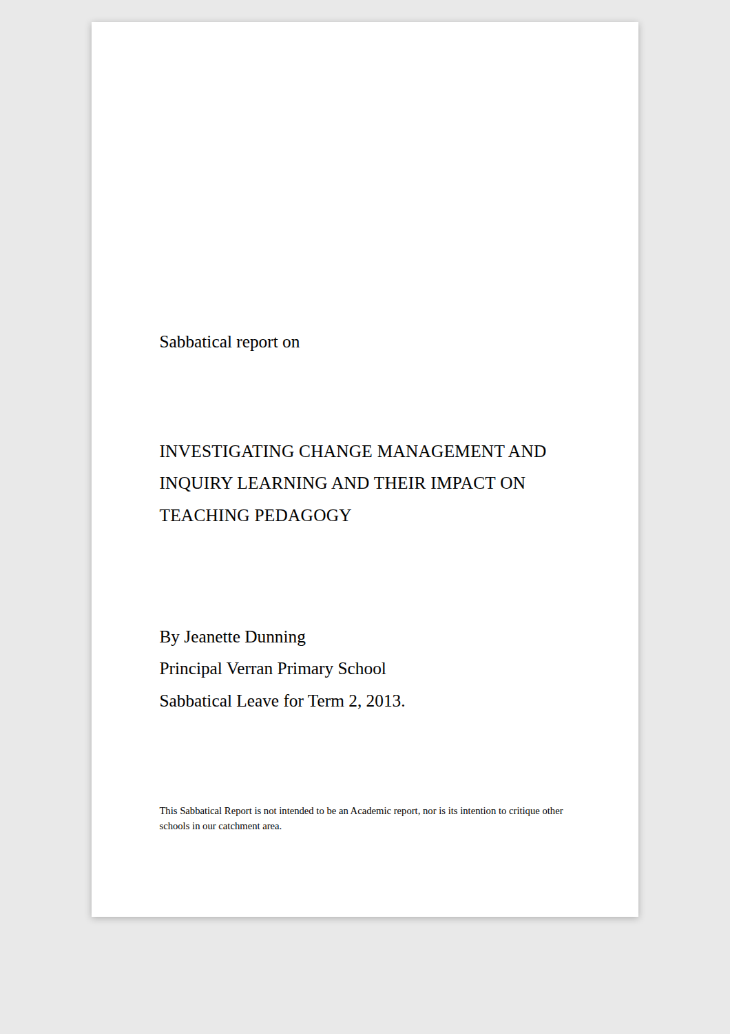Sabbatical report on
Investigating change management and inquiry learning and their impact on teaching pedagogy
By Jeanette Dunning
Principal Verran Primary School
Sabbatical Leave for Term 2, 2013.
This Sabbatical Report is not intended to be an Academic report, nor is its intention to critique other schools in our catchment area.